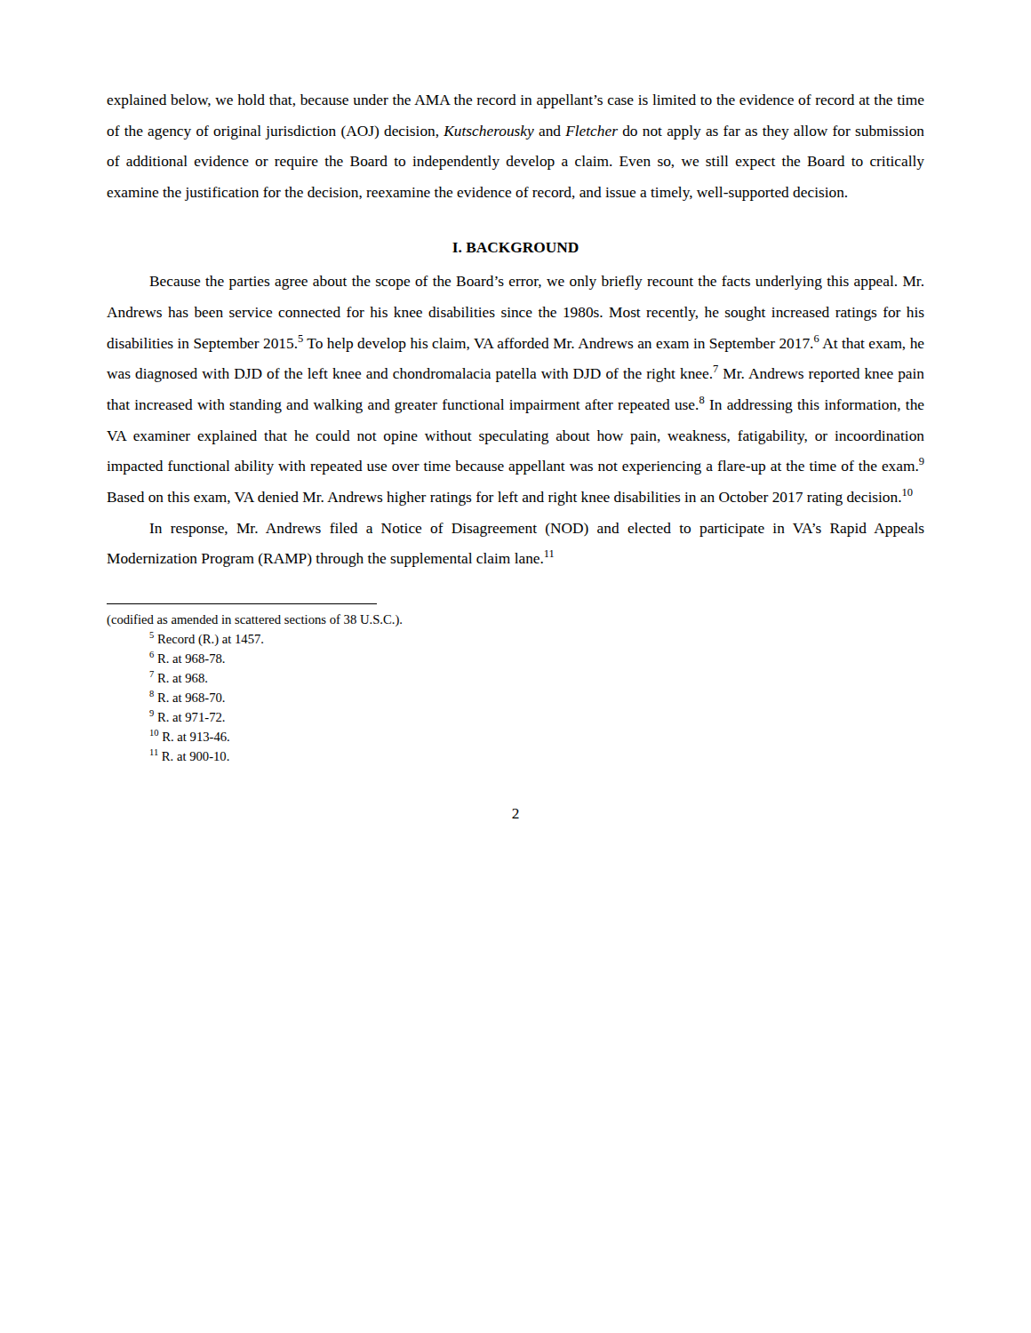explained below, we hold that, because under the AMA the record in appellant’s case is limited to the evidence of record at the time of the agency of original jurisdiction (AOJ) decision, Kutscherousky and Fletcher do not apply as far as they allow for submission of additional evidence or require the Board to independently develop a claim. Even so, we still expect the Board to critically examine the justification for the decision, reexamine the evidence of record, and issue a timely, well-supported decision.
I. BACKGROUND
Because the parties agree about the scope of the Board’s error, we only briefly recount the facts underlying this appeal. Mr. Andrews has been service connected for his knee disabilities since the 1980s. Most recently, he sought increased ratings for his disabilities in September 2015.5 To help develop his claim, VA afforded Mr. Andrews an exam in September 2017.6 At that exam, he was diagnosed with DJD of the left knee and chondromalacia patella with DJD of the right knee.7 Mr. Andrews reported knee pain that increased with standing and walking and greater functional impairment after repeated use.8 In addressing this information, the VA examiner explained that he could not opine without speculating about how pain, weakness, fatigability, or incoordination impacted functional ability with repeated use over time because appellant was not experiencing a flare-up at the time of the exam.9 Based on this exam, VA denied Mr. Andrews higher ratings for left and right knee disabilities in an October 2017 rating decision.10
In response, Mr. Andrews filed a Notice of Disagreement (NOD) and elected to participate in VA’s Rapid Appeals Modernization Program (RAMP) through the supplemental claim lane.11
(codified as amended in scattered sections of 38 U.S.C.).
5 Record (R.) at 1457.
6 R. at 968-78.
7 R. at 968.
8 R. at 968-70.
9 R. at 971-72.
10 R. at 913-46.
11 R. at 900-10.
2